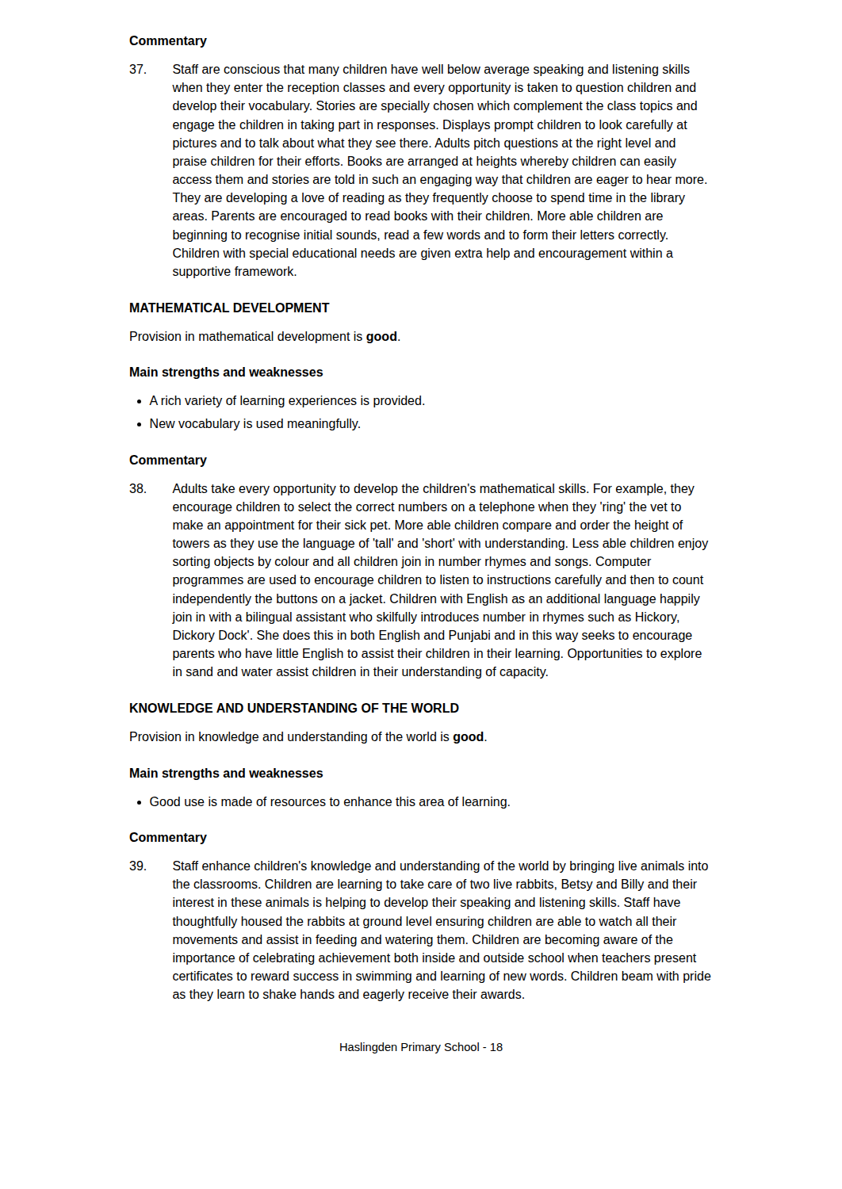Commentary
37.
Staff are conscious that many children have well below average speaking and listening skills when they enter the reception classes and every opportunity is taken to question children and develop their vocabulary. Stories are specially chosen which complement the class topics and engage the children in taking part in responses. Displays prompt children to look carefully at pictures and to talk about what they see there. Adults pitch questions at the right level and praise children for their efforts. Books are arranged at heights whereby children can easily access them and stories are told in such an engaging way that children are eager to hear more. They are developing a love of reading as they frequently choose to spend time in the library areas. Parents are encouraged to read books with their children. More able children are beginning to recognise initial sounds, read a few words and to form their letters correctly. Children with special educational needs are given extra help and encouragement within a supportive framework.
MATHEMATICAL DEVELOPMENT
Provision in mathematical development is good.
Main strengths and weaknesses
A rich variety of learning experiences is provided.
New vocabulary is used meaningfully.
Commentary
38.
Adults take every opportunity to develop the children's mathematical skills. For example, they encourage children to select the correct numbers on a telephone when they 'ring' the vet to make an appointment for their sick pet. More able children compare and order the height of towers as they use the language of 'tall' and 'short' with understanding. Less able children enjoy sorting objects by colour and all children join in number rhymes and songs. Computer programmes are used to encourage children to listen to instructions carefully and then to count independently the buttons on a jacket. Children with English as an additional language happily join in with a bilingual assistant who skilfully introduces number in rhymes such as Hickory, Dickory Dock'. She does this in both English and Punjabi and in this way seeks to encourage parents who have little English to assist their children in their learning. Opportunities to explore in sand and water assist children in their understanding of capacity.
KNOWLEDGE AND UNDERSTANDING OF THE WORLD
Provision in knowledge and understanding of the world is good.
Main strengths and weaknesses
Good use is made of resources to enhance this area of learning.
Commentary
39.
Staff enhance children's knowledge and understanding of the world by bringing live animals into the classrooms. Children are learning to take care of two live rabbits, Betsy and Billy and their interest in these animals is helping to develop their speaking and listening skills. Staff have thoughtfully housed the rabbits at ground level ensuring children are able to watch all their movements and assist in feeding and watering them. Children are becoming aware of the importance of celebrating achievement both inside and outside school when teachers present certificates to reward success in swimming and learning of new words. Children beam with pride as they learn to shake hands and eagerly receive their awards.
Haslingden Primary School - 18